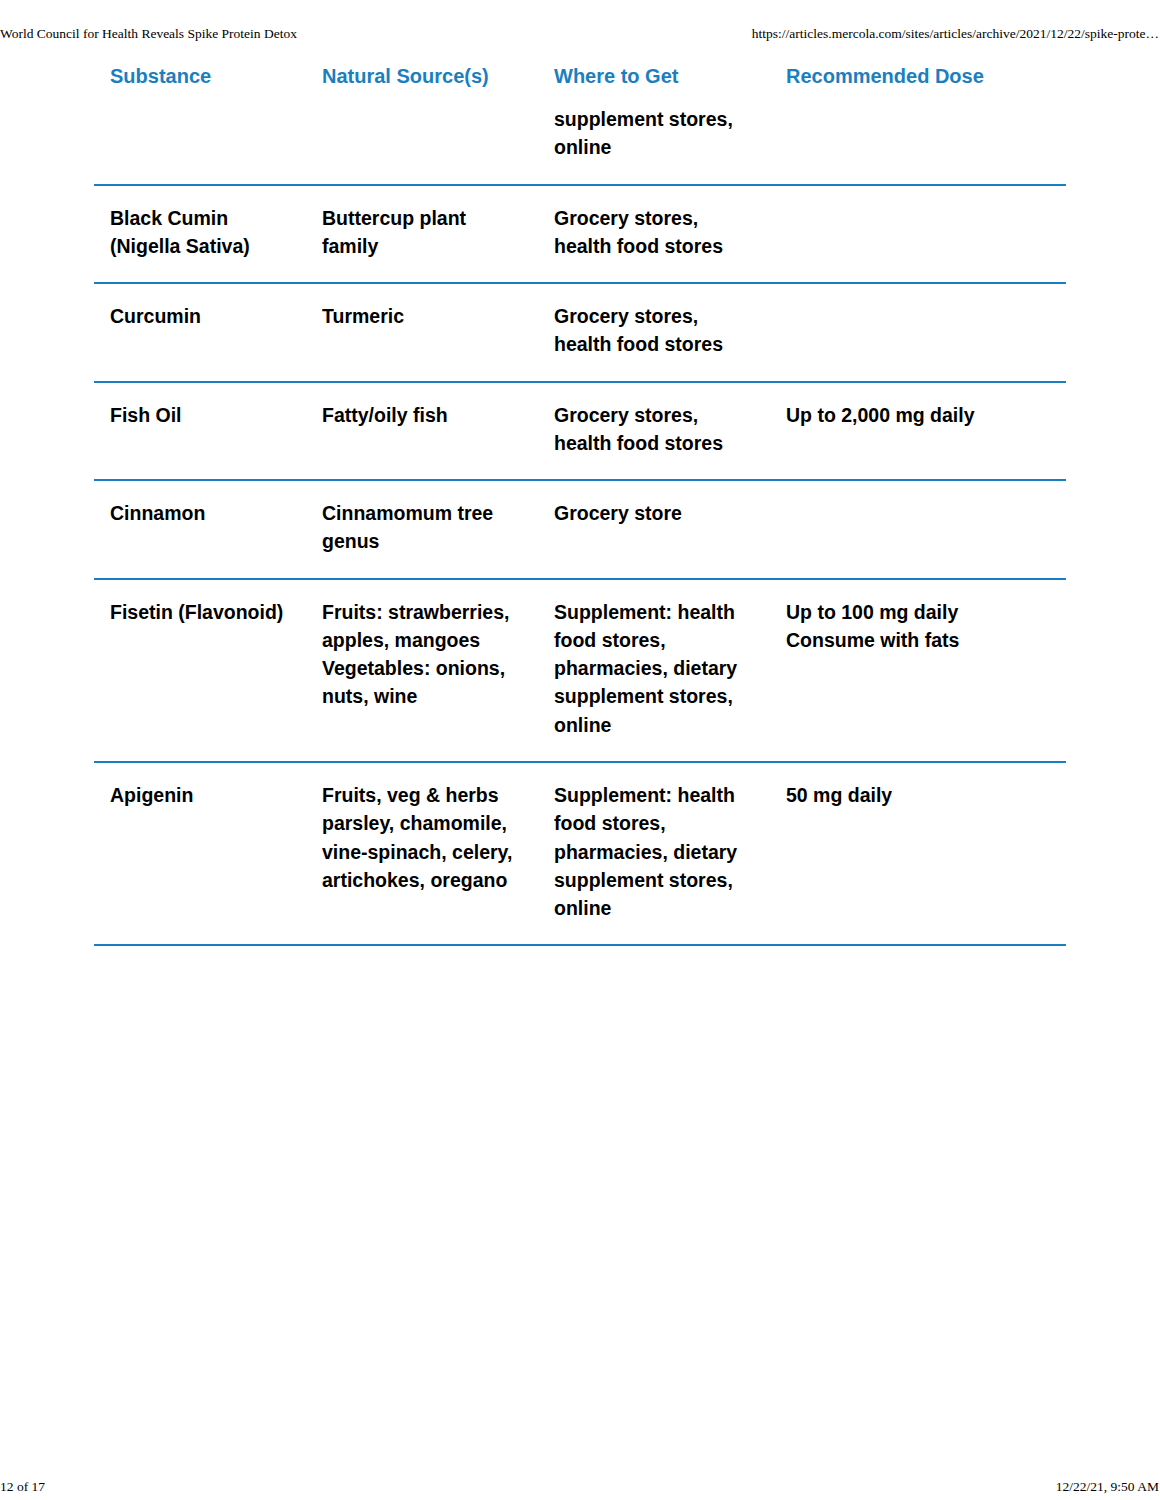World Council for Health Reveals Spike Protein Detox
https://articles.mercola.com/sites/articles/archive/2021/12/22/spike-prote…
| Substance | Natural Source(s) | Where to Get | Recommended Dose |
| --- | --- | --- | --- |
| | | supplement stores, online | |
| Black Cumin (Nigella Sativa) | Buttercup plant family | Grocery stores, health food stores | |
| Curcumin | Turmeric | Grocery stores, health food stores | |
| Fish Oil | Fatty/oily fish | Grocery stores, health food stores | Up to 2,000 mg daily |
| Cinnamon | Cinnamomum tree genus | Grocery store | |
| Fisetin (Flavonoid) | Fruits: strawberries, apples, mangoes Vegetables: onions, nuts, wine | Supplement: health food stores, pharmacies, dietary supplement stores, online | Up to 100 mg daily Consume with fats |
| Apigenin | Fruits, veg & herbs parsley, chamomile, vine-spinach, celery, artichokes, oregano | Supplement: health food stores, pharmacies, dietary supplement stores, online | 50 mg daily |
12 of 17
12/22/21, 9:50 AM